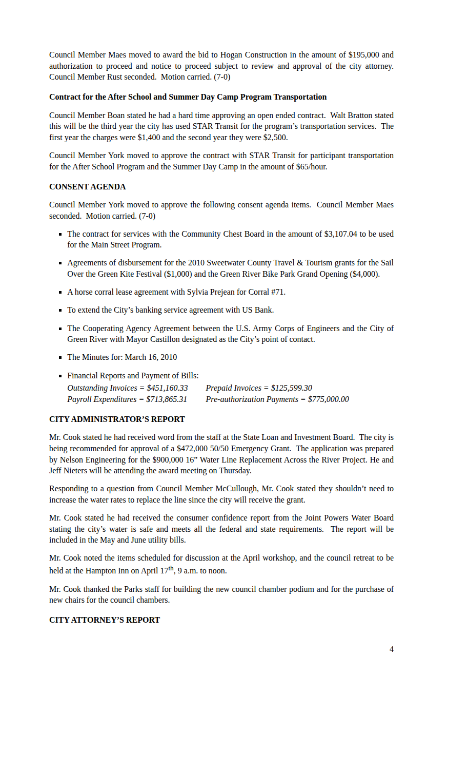Council Member Maes moved to award the bid to Hogan Construction in the amount of $195,000 and authorization to proceed and notice to proceed subject to review and approval of the city attorney. Council Member Rust seconded. Motion carried. (7-0)
Contract for the After School and Summer Day Camp Program Transportation
Council Member Boan stated he had a hard time approving an open ended contract. Walt Bratton stated this will be the third year the city has used STAR Transit for the program’s transportation services. The first year the charges were $1,400 and the second year they were $2,500.
Council Member York moved to approve the contract with STAR Transit for participant transportation for the After School Program and the Summer Day Camp in the amount of $65/hour.
CONSENT AGENDA
Council Member York moved to approve the following consent agenda items. Council Member Maes seconded. Motion carried. (7-0)
The contract for services with the Community Chest Board in the amount of $3,107.04 to be used for the Main Street Program.
Agreements of disbursement for the 2010 Sweetwater County Travel & Tourism grants for the Sail Over the Green Kite Festival ($1,000) and the Green River Bike Park Grand Opening ($4,000).
A horse corral lease agreement with Sylvia Prejean for Corral #71.
To extend the City’s banking service agreement with US Bank.
The Cooperating Agency Agreement between the U.S. Army Corps of Engineers and the City of Green River with Mayor Castillon designated as the City’s point of contact.
The Minutes for: March 16, 2010
Financial Reports and Payment of Bills:
| Outstanding Invoices = $451,160.33 | Prepaid Invoices = $125,599.30 |
| Payroll Expenditures = $713,865.31 | Pre-authorization Payments = $775,000.00 |
CITY ADMINISTRATOR’S REPORT
Mr. Cook stated he had received word from the staff at the State Loan and Investment Board. The city is being recommended for approval of a $472,000 50/50 Emergency Grant. The application was prepared by Nelson Engineering for the $900,000 16” Water Line Replacement Across the River Project. He and Jeff Nieters will be attending the award meeting on Thursday.
Responding to a question from Council Member McCullough, Mr. Cook stated they shouldn’t need to increase the water rates to replace the line since the city will receive the grant.
Mr. Cook stated he had received the consumer confidence report from the Joint Powers Water Board stating the city’s water is safe and meets all the federal and state requirements. The report will be included in the May and June utility bills.
Mr. Cook noted the items scheduled for discussion at the April workshop, and the council retreat to be held at the Hampton Inn on April 17th, 9 a.m. to noon.
Mr. Cook thanked the Parks staff for building the new council chamber podium and for the purchase of new chairs for the council chambers.
CITY ATTORNEY’S REPORT
4